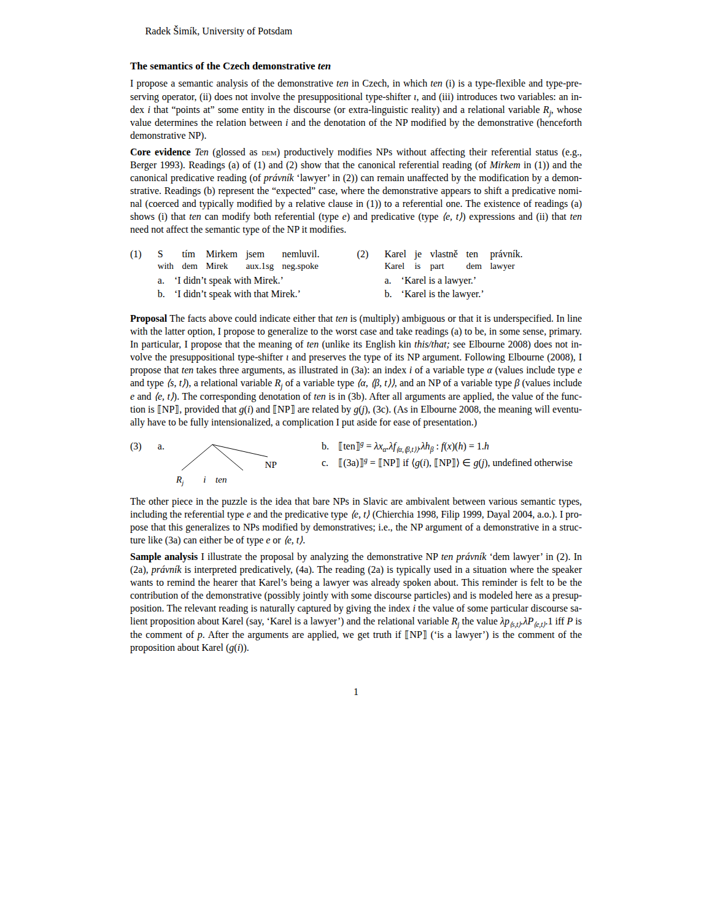Radek Šimík, University of Potsdam
The semantics of the Czech demonstrative ten
I propose a semantic analysis of the demonstrative ten in Czech, in which ten (i) is a type-flexible and type-preserving operator, (ii) does not involve the presuppositional type-shifter ι, and (iii) introduces two variables: an index i that “points at” some entity in the discourse (or extra-linguistic reality) and a relational variable Rj, whose value determines the relation between i and the denotation of the NP modified by the demonstrative (henceforth demonstrative NP).
Core evidence Ten (glossed as dem) productively modifies NPs without affecting their referential status (e.g., Berger 1993). Readings (a) of (1) and (2) show that the canonical referential reading (of Mirkem in (1)) and the canonical predicative reading (of právník ‘lawyer’ in (2)) can remain unaffected by the modification by a demonstrative. Readings (b) represent the “expected” case, where the demonstrative appears to shift a predicative nominal (coerced and typically modified by a relative clause in (1)) to a referential one. The existence of readings (a) shows (i) that ten can modify both referential (type e) and predicative (type ⟨e, t⟩) expressions and (ii) that ten need not affect the semantic type of the NP it modifies.
(1)
Swith
tím dem
Mirkem Mirek
jsem aux.1sg
nemluvil. neg.spoke
a.
‘I didn’t speak with Mirek.’
b.
‘I didn’t speak with that Mirek.’
(2)
Karel Karel
je is
vlastně part
ten dem
právník. lawyer
a.
‘Karel is a lawyer.’
b.
‘Karel is the lawyer.’
Proposal The facts above could indicate either that ten is (multiply) ambiguous or that it is underspecified. In line with the latter option, I propose to generalize to the worst case and take readings (a) to be, in some sense, primary. In particular, I propose that the meaning of ten (unlike its English kin this/that; see Elbourne 2008) does not involve the presuppositional type-shifter ι and preserves the type of its NP argument. Following Elbourne (2008), I propose that ten takes three arguments, as illustrated in (3a): an index i of a variable type α (values include type e and type ⟨s, t⟩), a relational variable Rj of a variable type ⟨α, ⟨β, t⟩⟩, and an NP of a variable type β (values include e and ⟨e, t⟩). The corresponding denotation of ten is in (3b). After all arguments are applied, the value of the function is ⟦NP⟧, provided that g(i) and ⟦NP⟧ are related by g(j), (3c). (As in Elbourne 2008, the meaning will eventually have to be fully intensionalized, a complication I put aside for ease of presentation.)
(3)
a.
Rj i ten NP
b.
⟦ten⟧g = λxα.λf⟨α,⟨β,t⟩⟩.λhβ : f(x)(h) = 1.h
c.
⟦(3a)⟧g = ⟦NP⟧ if ⟨g(i), ⟦NP⟧⟩ ∈ g(j), undefined otherwise
The other piece in the puzzle is the idea that bare NPs in Slavic are ambivalent between various semantic types, including the referential type e and the predicative type ⟨e, t⟩ (Chierchia 1998, Filip 1999, Dayal 2004, a.o.). I propose that this generalizes to NPs modified by demonstratives; i.e., the NP argument of a demonstrative in a structure like (3a) can either be of type e or ⟨e, t⟩.
Sample analysis I illustrate the proposal by analyzing the demonstrative NP ten právník ‘dem lawyer’ in (2). In (2a), právník is interpreted predicatively, (4a). The reading (2a) is typically used in a situation where the speaker wants to remind the hearer that Karel’s being a lawyer was already spoken about. This reminder is felt to be the contribution of the demonstrative (possibly jointly with some discourse particles) and is modeled here as a presupposition. The relevant reading is naturally captured by giving the index i the value of some particular discourse salient proposition about Karel (say, ‘Karel is a lawyer’) and the relational variable Rj the value λp⟨s,t⟩.λP⟨e,t⟩.1 iff P is the comment of p. After the arguments are applied, we get truth if ⟦NP⟧ (‘is a lawyer’) is the comment of the proposition about Karel (g(i)).
1